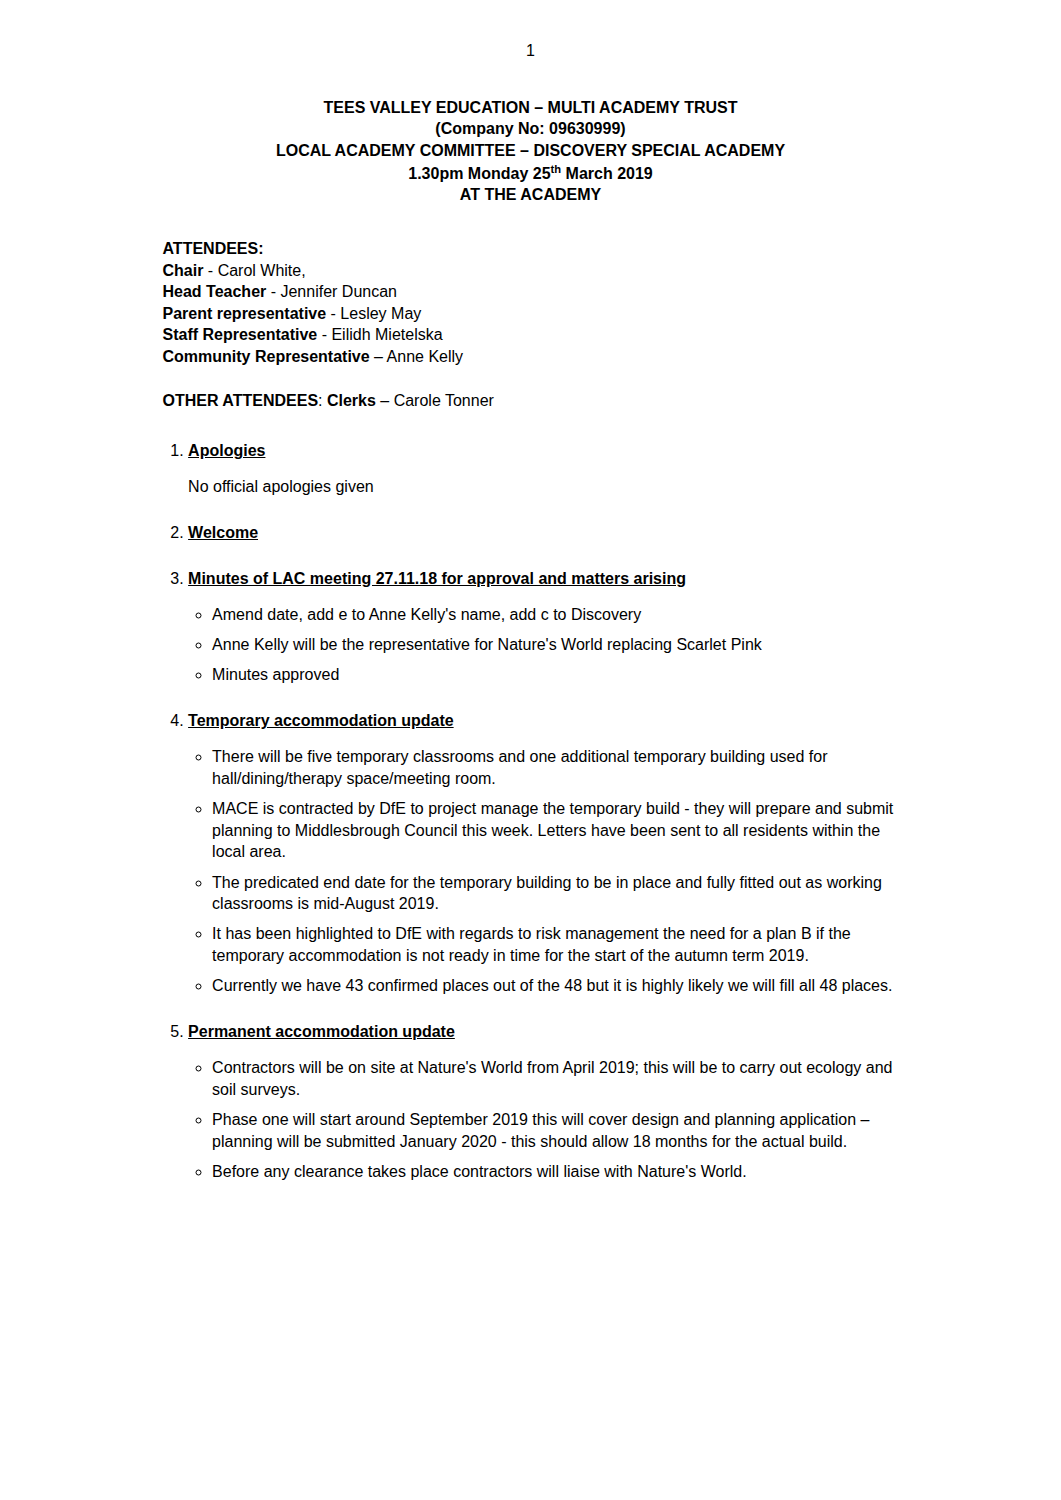1
TEES VALLEY EDUCATION – MULTI ACADEMY TRUST
(Company No: 09630999)
LOCAL ACADEMY COMMITTEE – DISCOVERY SPECIAL ACADEMY
1.30pm Monday 25th March 2019
AT THE ACADEMY
ATTENDEES:
Chair - Carol White,
Head Teacher - Jennifer Duncan
Parent representative - Lesley May
Staff Representative - Eilidh Mietelska
Community Representative – Anne Kelly
OTHER ATTENDEES: Clerks – Carole Tonner
Apologies
No official apologies given
Welcome
Minutes of LAC meeting 27.11.18 for approval and matters arising
Amend date, add e to Anne Kelly's name, add c to Discovery
Anne Kelly will be the representative for Nature's World replacing Scarlet Pink
Minutes approved
Temporary accommodation update
There will be five temporary classrooms and one additional temporary building used for hall/dining/therapy space/meeting room.
MACE is contracted by DfE to project manage the temporary build - they will prepare and submit planning to Middlesbrough Council this week. Letters have been sent to all residents within the local area.
The predicated end date for the temporary building to be in place and fully fitted out as working classrooms is mid-August 2019.
It has been highlighted to DfE with regards to risk management the need for a plan B if the temporary accommodation is not ready in time for the start of the autumn term 2019.
Currently we have 43 confirmed places out of the 48 but it is highly likely we will fill all 48 places.
Permanent accommodation update
Contractors will be on site at Nature's World from April 2019; this will be to carry out ecology and soil surveys.
Phase one will start around September 2019 this will cover design and planning application – planning will be submitted January 2020 - this should allow 18 months for the actual build.
Before any clearance takes place contractors will liaise with Nature's World.